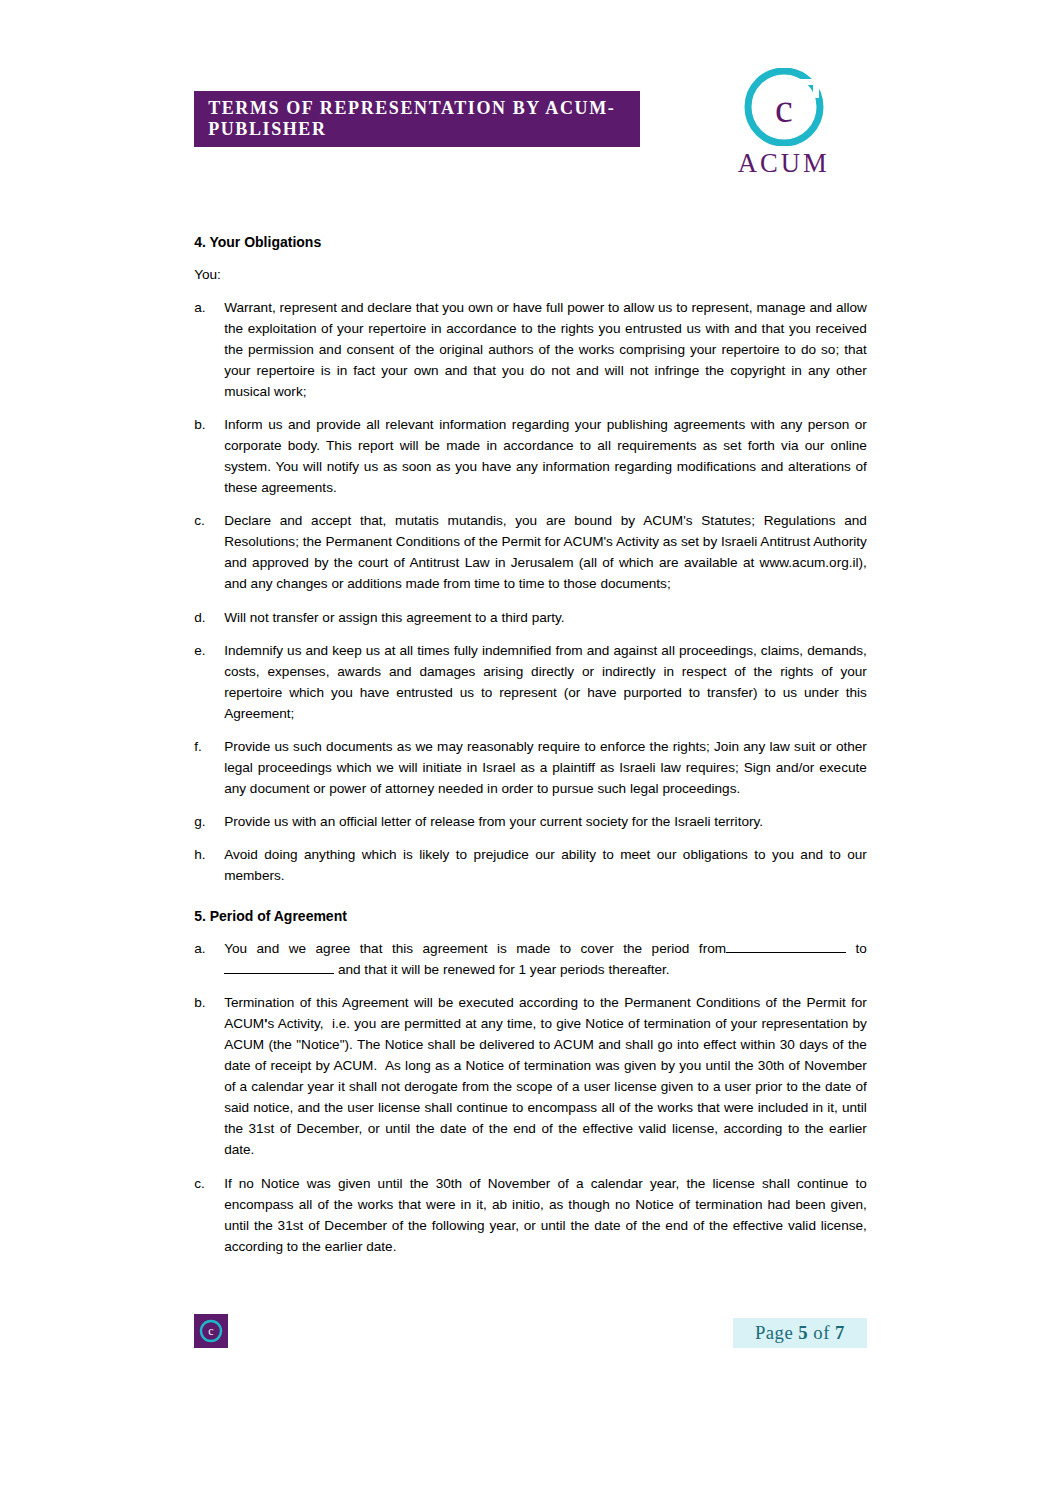Terms of Representation by ACUM-Publisher
c
ACUM
4. Your Obligations
You:
a. Warrant, represent and declare that you own or have full power to allow us to represent, manage and allow the exploitation of your repertoire in accordance to the rights you entrusted us with and that you received the permission and consent of the original authors of the works comprising your repertoire to do so; that your repertoire is in fact your own and that you do not and will not infringe the copyright in any other musical work;
b. Inform us and provide all relevant information regarding your publishing agreements with any person or corporate body. This report will be made in accordance to all requirements as set forth via our online system. You will notify us as soon as you have any information regarding modifications and alterations of these agreements.
c. Declare and accept that, mutatis mutandis, you are bound by ACUM's Statutes; Regulations and Resolutions; the Permanent Conditions of the Permit for ACUM's Activity as set by Israeli Antitrust Authority and approved by the court of Antitrust Law in Jerusalem (all of which are available at www.acum.org.il), and any changes or additions made from time to time to those documents;
d. Will not transfer or assign this agreement to a third party.
e. Indemnify us and keep us at all times fully indemnified from and against all proceedings, claims, demands, costs, expenses, awards and damages arising directly or indirectly in respect of the rights of your repertoire which you have entrusted us to represent (or have purported to transfer) to us under this Agreement;
f. Provide us such documents as we may reasonably require to enforce the rights; Join any law suit or other legal proceedings which we will initiate in Israel as a plaintiff as Israeli law requires; Sign and/or execute any document or power of attorney needed in order to pursue such legal proceedings.
g. Provide us with an official letter of release from your current society for the Israeli territory.
h. Avoid doing anything which is likely to prejudice our ability to meet our obligations to you and to our members.
5. Period of Agreement
a. You and we agree that this agreement is made to cover the period from to and that it will be renewed for 1 year periods thereafter.
b. Termination of this Agreement will be executed according to the Permanent Conditions of the Permit for ACUM's Activity, i.e. you are permitted at any time, to give Notice of termination of your representation by ACUM (the "Notice"). The Notice shall be delivered to ACUM and shall go into effect within 30 days of the date of receipt by ACUM. As long as a Notice of termination was given by you until the 30th of November of a calendar year it shall not derogate from the scope of a user license given to a user prior to the date of said notice, and the user license shall continue to encompass all of the works that were included in it, until the 31st of December, or until the date of the end of the effective valid license, according to the earlier date.
c. If no Notice was given until the 30th of November of a calendar year, the license shall continue to encompass all of the works that were in it, ab initio, as though no Notice of termination had been given, until the 31st of December of the following year, or until the date of the end of the effective valid license, according to the earlier date.
c
Page 5 of 7